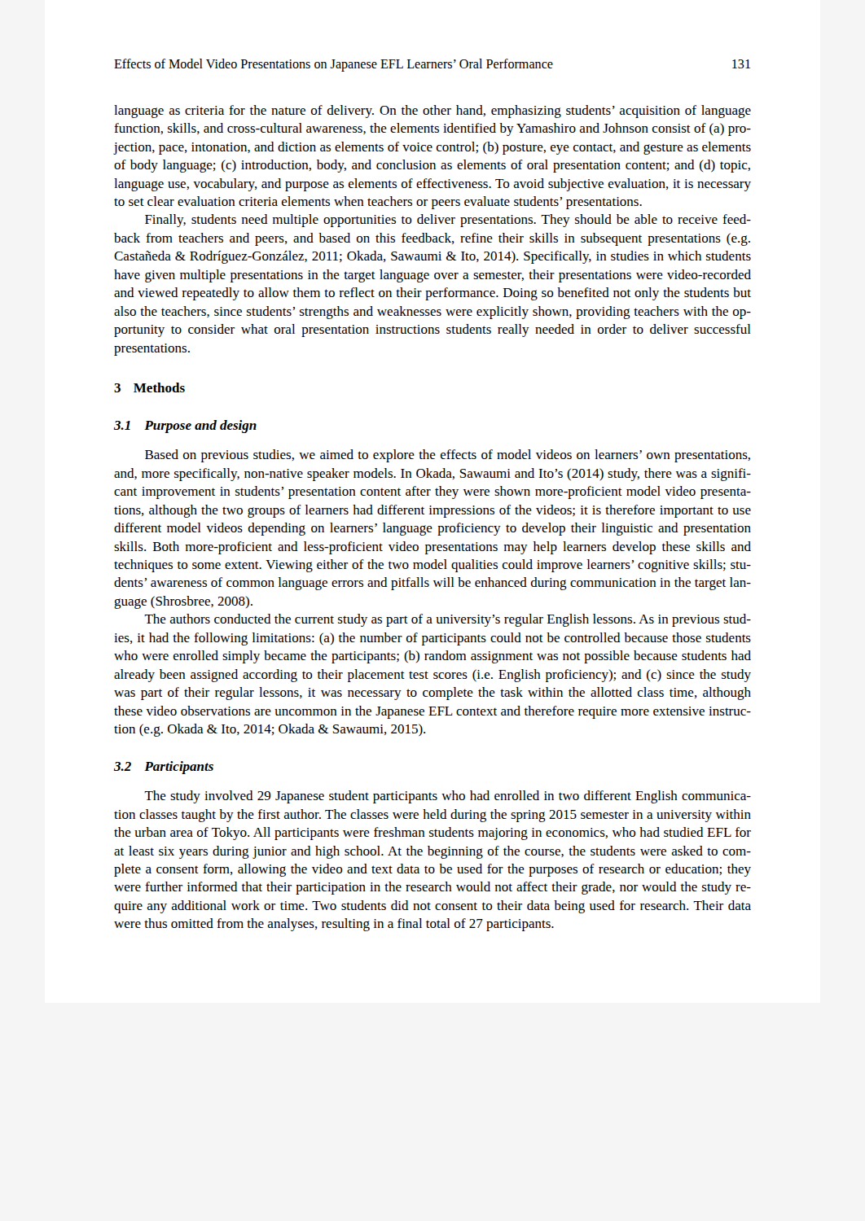Effects of Model Video Presentations on Japanese EFL Learners’ Oral Performance 131
language as criteria for the nature of delivery. On the other hand, emphasizing students’ acquisition of language function, skills, and cross-cultural awareness, the elements identified by Yamashiro and Johnson consist of (a) projection, pace, intonation, and diction as elements of voice control; (b) posture, eye contact, and gesture as elements of body language; (c) introduction, body, and conclusion as elements of oral presentation content; and (d) topic, language use, vocabulary, and purpose as elements of effectiveness. To avoid subjective evaluation, it is necessary to set clear evaluation criteria elements when teachers or peers evaluate students’ presentations.
Finally, students need multiple opportunities to deliver presentations. They should be able to receive feedback from teachers and peers, and based on this feedback, refine their skills in subsequent presentations (e.g. Castañeda & Rodríguez-González, 2011; Okada, Sawaumi & Ito, 2014). Specifically, in studies in which students have given multiple presentations in the target language over a semester, their presentations were video-recorded and viewed repeatedly to allow them to reflect on their performance. Doing so benefited not only the students but also the teachers, since students’ strengths and weaknesses were explicitly shown, providing teachers with the opportunity to consider what oral presentation instructions students really needed in order to deliver successful presentations.
3 Methods
3.1 Purpose and design
Based on previous studies, we aimed to explore the effects of model videos on learners’ own presentations, and, more specifically, non-native speaker models. In Okada, Sawaumi and Ito’s (2014) study, there was a significant improvement in students’ presentation content after they were shown more-proficient model video presentations, although the two groups of learners had different impressions of the videos; it is therefore important to use different model videos depending on learners’ language proficiency to develop their linguistic and presentation skills. Both more-proficient and less-proficient video presentations may help learners develop these skills and techniques to some extent. Viewing either of the two model qualities could improve learners’ cognitive skills; students’ awareness of common language errors and pitfalls will be enhanced during communication in the target language (Shrosbree, 2008).
The authors conducted the current study as part of a university’s regular English lessons. As in previous studies, it had the following limitations: (a) the number of participants could not be controlled because those students who were enrolled simply became the participants; (b) random assignment was not possible because students had already been assigned according to their placement test scores (i.e. English proficiency); and (c) since the study was part of their regular lessons, it was necessary to complete the task within the allotted class time, although these video observations are uncommon in the Japanese EFL context and therefore require more extensive instruction (e.g. Okada & Ito, 2014; Okada & Sawaumi, 2015).
3.2 Participants
The study involved 29 Japanese student participants who had enrolled in two different English communication classes taught by the first author. The classes were held during the spring 2015 semester in a university within the urban area of Tokyo. All participants were freshman students majoring in economics, who had studied EFL for at least six years during junior and high school. At the beginning of the course, the students were asked to complete a consent form, allowing the video and text data to be used for the purposes of research or education; they were further informed that their participation in the research would not affect their grade, nor would the study require any additional work or time. Two students did not consent to their data being used for research. Their data were thus omitted from the analyses, resulting in a final total of 27 participants.